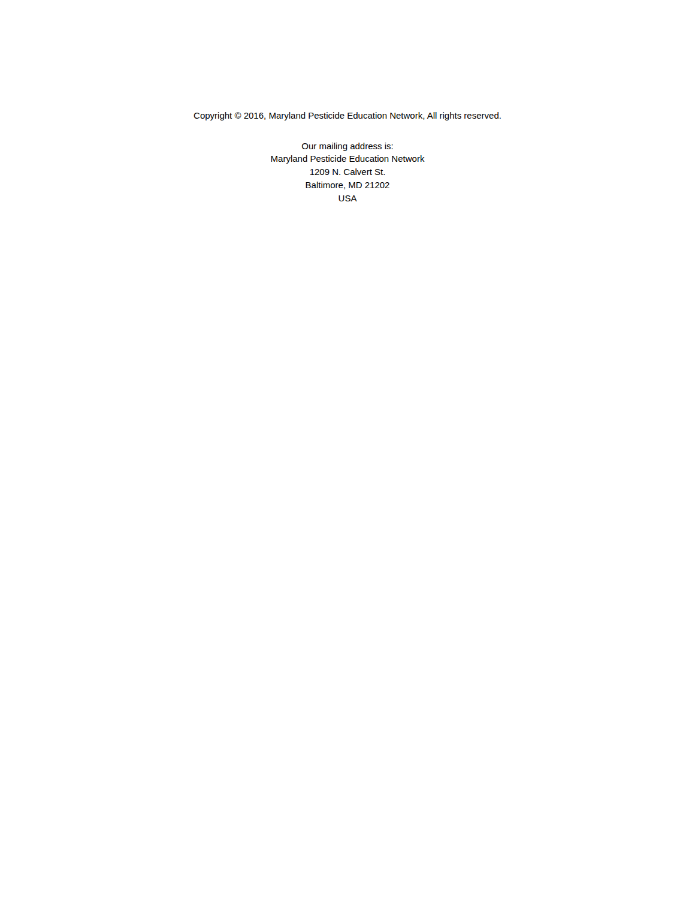Copyright © 2016, Maryland Pesticide Education Network, All rights reserved.
Our mailing address is:
Maryland Pesticide Education Network
1209 N. Calvert St.
Baltimore, MD 21202
USA